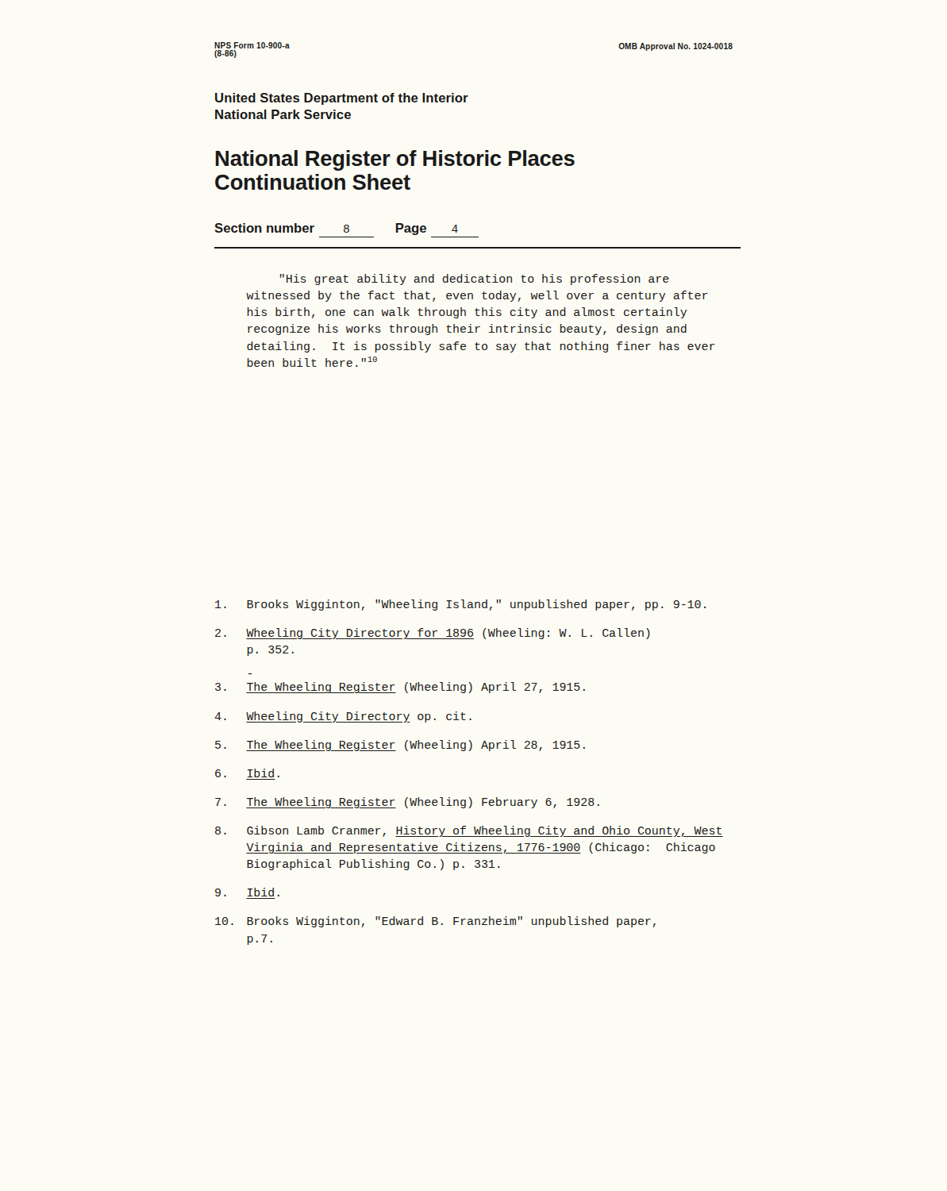NPS Form 10-900-a
(8-86)
OMB Approval No. 1024-0018
United States Department of the Interior
National Park Service
National Register of Historic Places
Continuation Sheet
Section number 8 Page 4
"His great ability and dedication to his profession are witnessed by the fact that, even today, well over a century after his birth, one can walk through this city and almost certainly recognize his works through their intrinsic beauty, design and detailing. It is possibly safe to say that nothing finer has ever been built here."10
1.
Brooks Wigginton, "Wheeling Island," unpublished paper, pp. 9-10.
2.
Wheeling City Directory for 1896 (Wheeling: W. L. Callen)
p. 352.
-
3.
The Wheeling Register (Wheeling) April 27, 1915.
4.
Wheeling City Directory op. cit.
5.
The Wheeling Register (Wheeling) April 28, 1915.
6.
Ibid.
7.
The Wheeling Register (Wheeling) February 6, 1928.
8.
Gibson Lamb Cranmer, History of Wheeling City and Ohio County, West Virginia and Representative Citizens, 1776-1900 (Chicago: Chicago Biographical Publishing Co.) p. 331.
9.
Ibid.
10.
Brooks Wigginton, "Edward B. Franzheim" unpublished paper,
p.7.